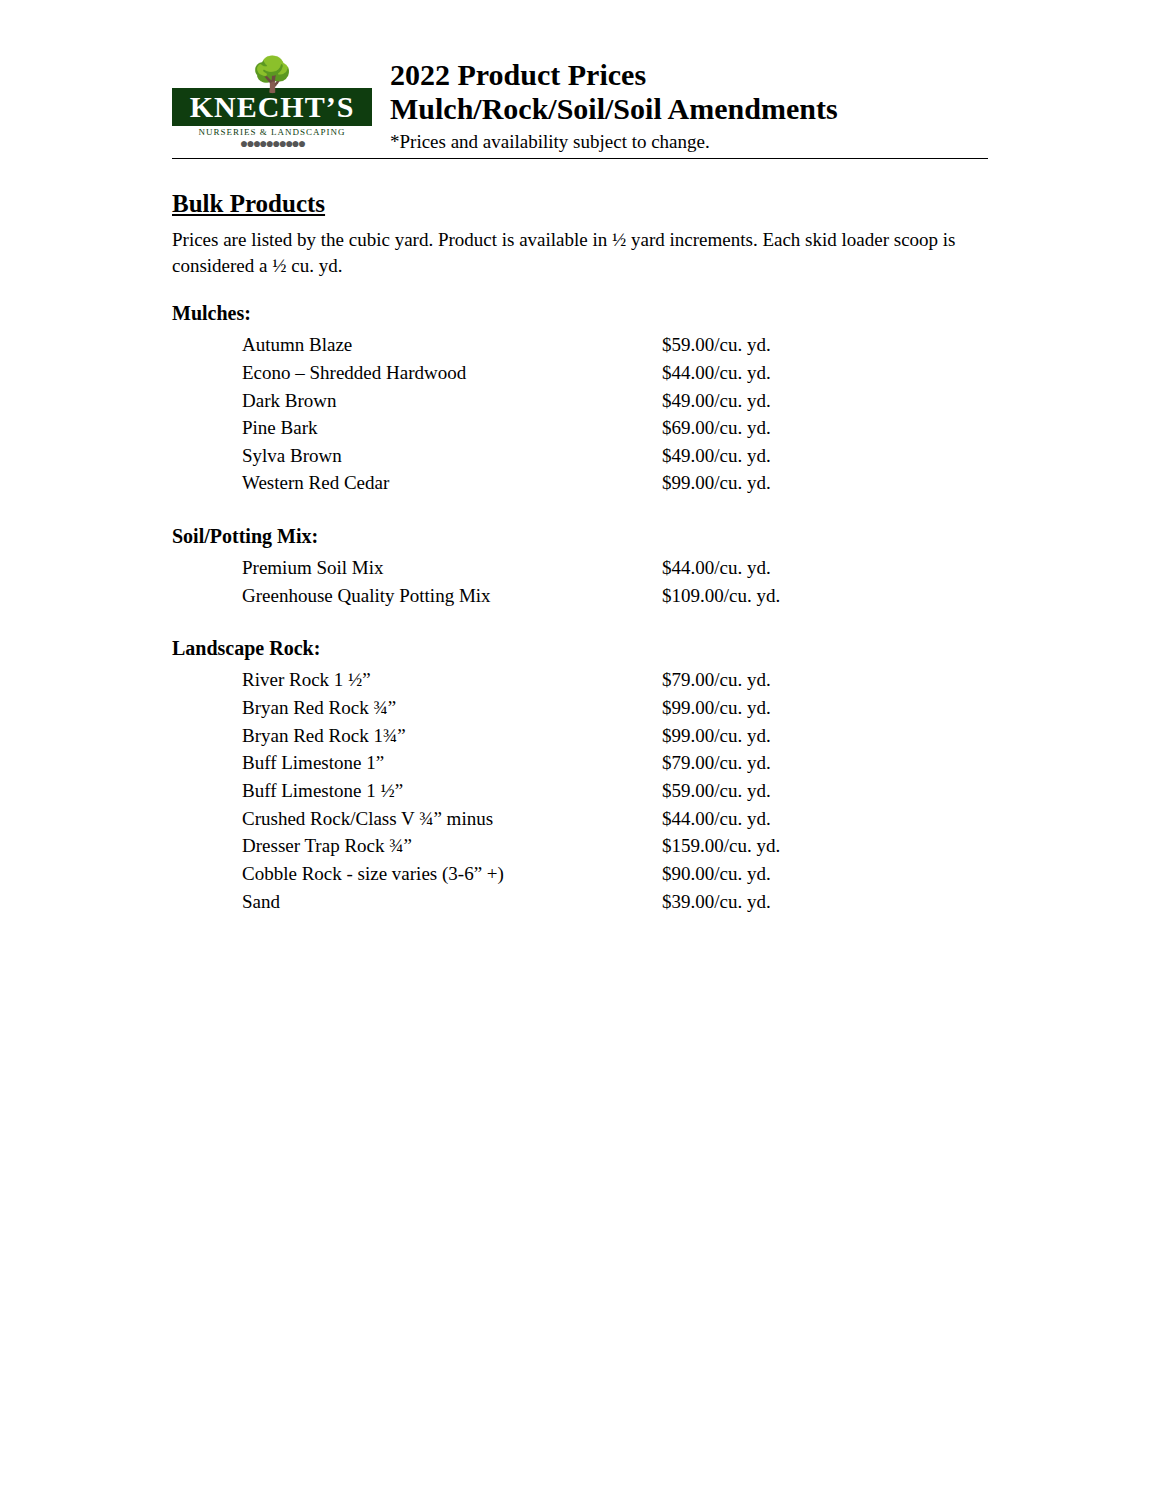🌳 KNECHT’S Nurseries & Landscaping ●●●●●●●●●●
2022 Product Prices
Mulch/Rock/Soil/Soil Amendments
*Prices and availability subject to change.
Bulk Products
Prices are listed by the cubic yard. Product is available in ½ yard increments. Each skid loader scoop is considered a ½ cu. yd.
Mulches:
| Autumn Blaze | $59.00/cu. yd. |
| Econo – Shredded Hardwood | $44.00/cu. yd. |
| Dark Brown | $49.00/cu. yd. |
| Pine Bark | $69.00/cu. yd. |
| Sylva Brown | $49.00/cu. yd. |
| Western Red Cedar | $99.00/cu. yd. |
Soil/Potting Mix:
| Premium Soil Mix | $44.00/cu. yd. |
| Greenhouse Quality Potting Mix | $109.00/cu. yd. |
Landscape Rock:
| River Rock 1 ½” | $79.00/cu. yd. |
| Bryan Red Rock ¾” | $99.00/cu. yd. |
| Bryan Red Rock 1¾” | $99.00/cu. yd. |
| Buff Limestone 1” | $79.00/cu. yd. |
| Buff Limestone 1 ½” | $59.00/cu. yd. |
| Crushed Rock/Class V ¾” minus | $44.00/cu. yd. |
| Dresser Trap Rock ¾” | $159.00/cu. yd. |
| Cobble Rock - size varies (3-6” +) | $90.00/cu. yd. |
| Sand | $39.00/cu. yd. |